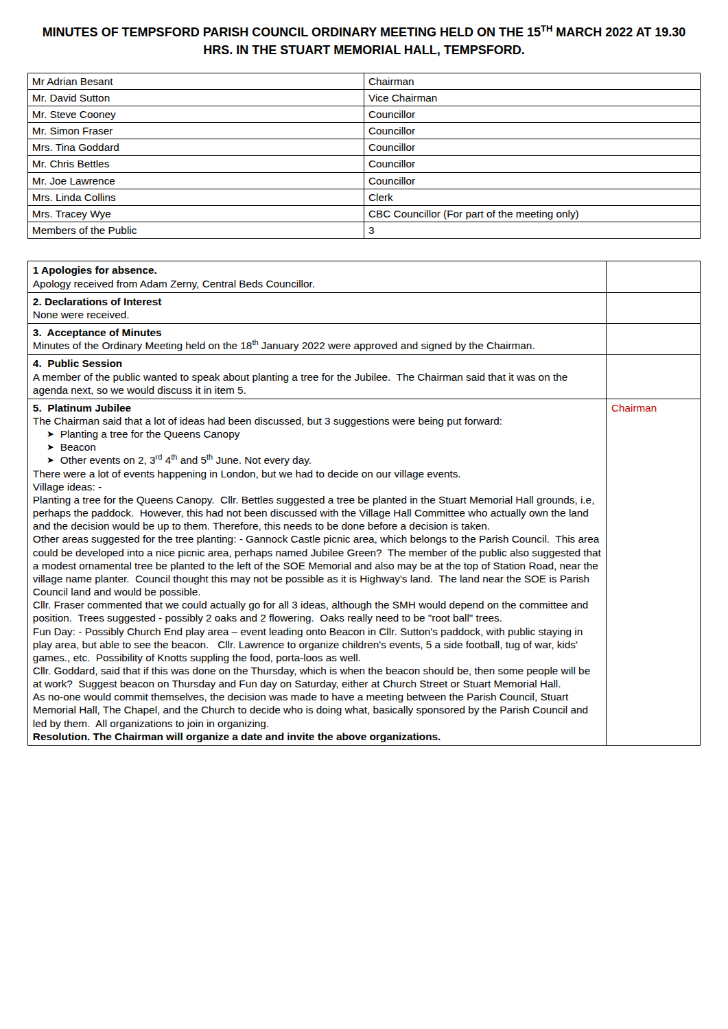Minutes of Tempsford Parish Council Ordinary Meeting held on the 15th March 2022 at 19.30 hrs. in the Stuart Memorial Hall, Tempsford.
| Mr Adrian Besant | Chairman |
| Mr. David Sutton | Vice Chairman |
| Mr. Steve Cooney | Councillor |
| Mr. Simon Fraser | Councillor |
| Mrs. Tina Goddard | Councillor |
| Mr. Chris Bettles | Councillor |
| Mr. Joe Lawrence | Councillor |
| Mrs. Linda Collins | Clerk |
| Mrs. Tracey Wye | CBC Councillor (For part of the meeting only) |
| Members of the Public | 3 |
| 1 Apologies for absence. Apology received from Adam Zerny, Central Beds Councillor. | |
| 2. Declarations of Interest None were received. | |
| 3. Acceptance of Minutes Minutes of the Ordinary Meeting held on the 18 th January 2022 were approved and signed by the Chairman. | |
| 4. Public Session A member of the public wanted to speak about planting a tree for the Jubilee. The Chairman said that it was on the agenda next, so we would discuss it in item 5. | |
| 5. Platinum Jubilee The Chairman said that a lot of ideas had been discussed, but 3 suggestions were being put forward: Planting a tree for the Queens Canopy Beacon Other events on 2, 3 rd 4 th and 5 th June. Not every day. There were a lot of events happening in London, but we had to decide on our village events. Village ideas: - Planting a tree for the Queens Canopy. Cllr. Bettles suggested a tree be planted in the Stuart Memorial Hall grounds, i.e, perhaps the paddock. However, this had not been discussed with the Village Hall Committee who actually own the land and the decision would be up to them. Therefore, this needs to be done before a decision is taken. Other areas suggested for the tree planting: - Gannock Castle picnic area, which belongs to the Parish Council. This area could be developed into a nice picnic area, perhaps named Jubilee Green? The member of the public also suggested that a modest ornamental tree be planted to the left of the SOE Memorial and also may be at the top of Station Road, near the village name planter. Council thought this may not be possible as it is Highway's land. The land near the SOE is Parish Council land and would be possible. Cllr. Fraser commented that we could actually go for all 3 ideas, although the SMH would depend on the committee and position. Trees suggested - possibly 2 oaks and 2 flowering. Oaks really need to be "root ball" trees. Fun Day: - Possibly Church End play area – event leading onto Beacon in Cllr. Sutton's paddock, with public staying in play area, but able to see the beacon. Cllr. Lawrence to organize children's events, 5 a side football, tug of war, kids' games., etc. Possibility of Knotts suppling the food, porta-loos as well. Cllr. Goddard, said that if this was done on the Thursday, which is when the beacon should be, then some people will be at work? Suggest beacon on Thursday and Fun day on Saturday, either at Church Street or Stuart Memorial Hall. As no-one would commit themselves, the decision was made to have a meeting between the Parish Council, Stuart Memorial Hall, The Chapel, and the Church to decide who is doing what, basically sponsored by the Parish Council and led by them. All organizations to join in organizing. Resolution. The Chairman will organize a date and invite the above organizations. | Chairman |